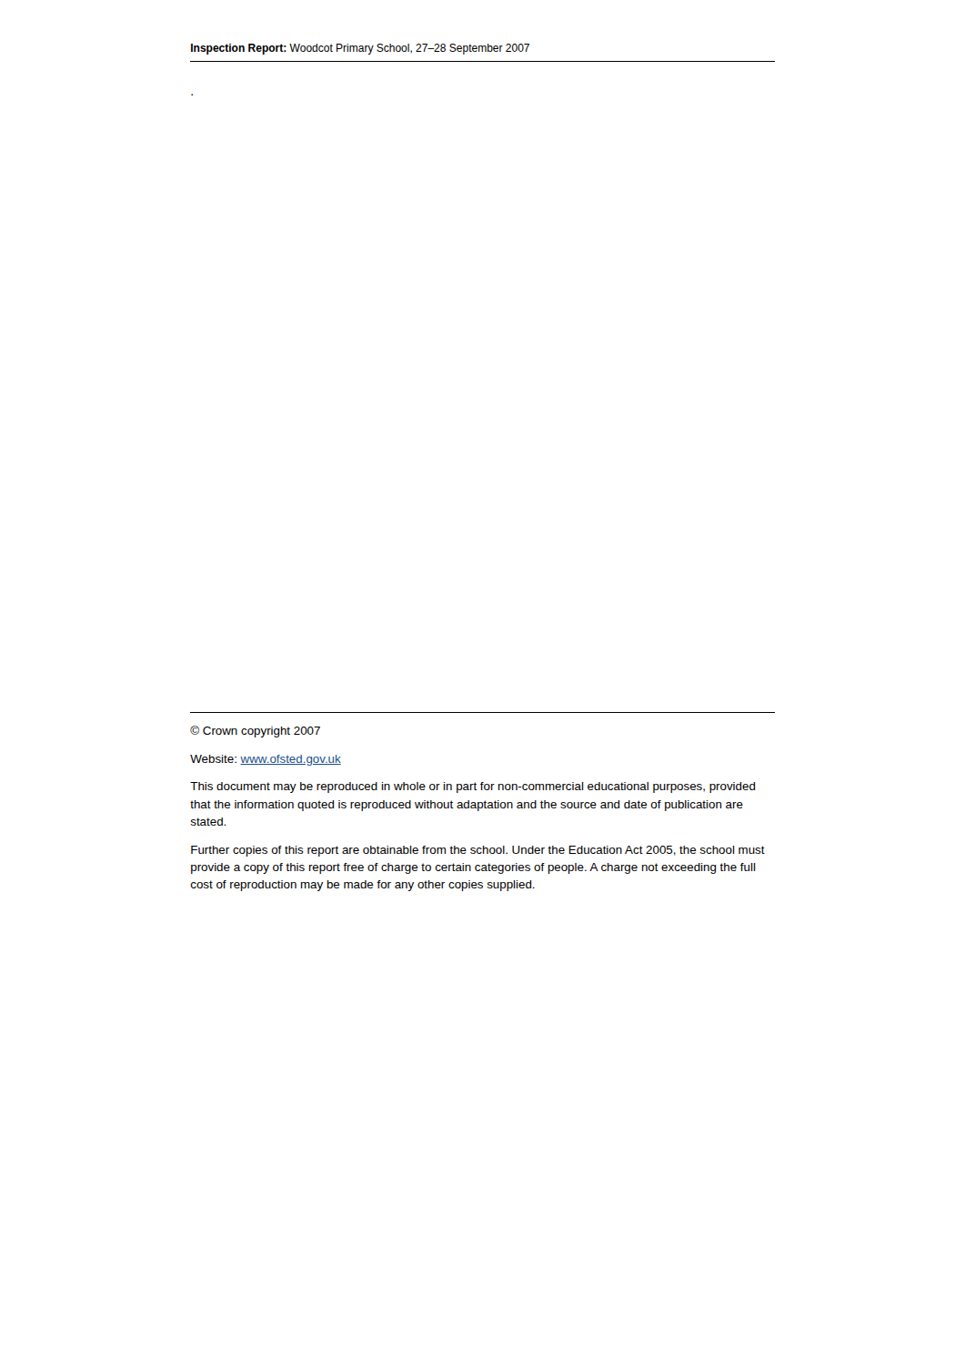Inspection Report: Woodcot Primary School, 27–28 September 2007
.
© Crown copyright 2007
Website: www.ofsted.gov.uk
This document may be reproduced in whole or in part for non-commercial educational purposes, provided that the information quoted is reproduced without adaptation and the source and date of publication are stated.
Further copies of this report are obtainable from the school. Under the Education Act 2005, the school must provide a copy of this report free of charge to certain categories of people. A charge not exceeding the full cost of reproduction may be made for any other copies supplied.